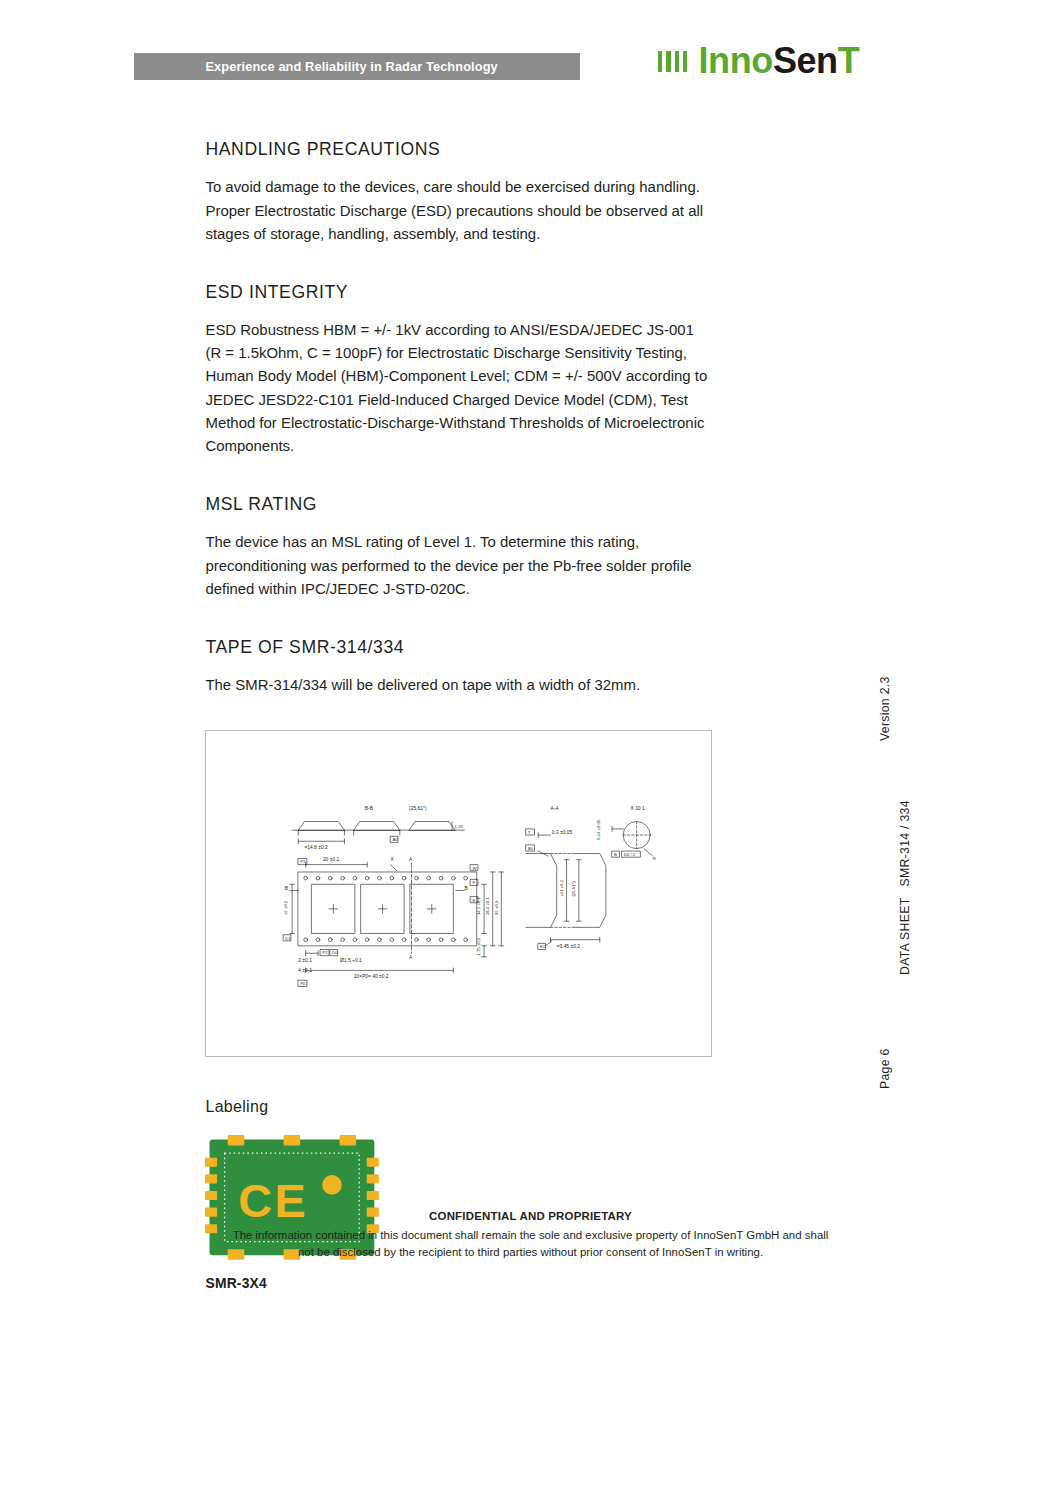Experience and Reliability in Radar Technology
Inno Sen T
HANDLING PRECAUTIONS
To avoid damage to the devices, care should be exercised during handling. Proper Electrostatic Discharge (ESD) precautions should be observed at all stages of storage, handling, assembly, and testing.
ESD INTEGRITY
ESD Robustness HBM = +/- 1kV according to ANSI/ESDA/JEDEC JS-001 (R = 1.5kOhm, C = 100pF) for Electrostatic Discharge Sensitivity Testing, Human Body Model (HBM)-Component Level; CDM = +/- 500V according to JEDEC JESD22-C101 Field-Induced Charged Device Model (CDM), Test Method for Electrostatic-Discharge-Withstand Thresholds of Microelectronic Components.
MSL RATING
The device has an MSL rating of Level 1. To determine this rating, preconditioning was performed to the device per the Pb-free solder profile defined within IPC/JEDEC J-STD-020C.
TAPE OF SMR-314/334
The SMR-314/334 will be delivered on tape with a width of 32mm.
B-B (25,61°) =14,8 ±0,2 A0 1,25 X 10:1 0,24 ±0,05 B D0 / 2 R 20 ±0,1 P1 X A A B B ±2 ±0,1 D1 14,2 ±0,1 28,4 ±0,1 32 ±0,3 F E W 2 ±0,1 P2 D0 Ø1,5 +0,1 10×P0= 40 ±0,2 P0 4 ±0,1 1,75 ±0,1 A-A T 0,3 ±0,05 B0 ±21 ±0,2 (25,61°) =3,45 ±0,2 K0
Labeling
C E
SMR-3X4
Version 2.3 DATA SHEET SMR-314 / 334 Page 6
CONFIDENTIAL AND PROPRIETARY
The information contained in this document shall remain the sole and exclusive property of InnoSenT GmbH and shall not be disclosed by the recipient to third parties without prior consent of InnoSenT in writing.